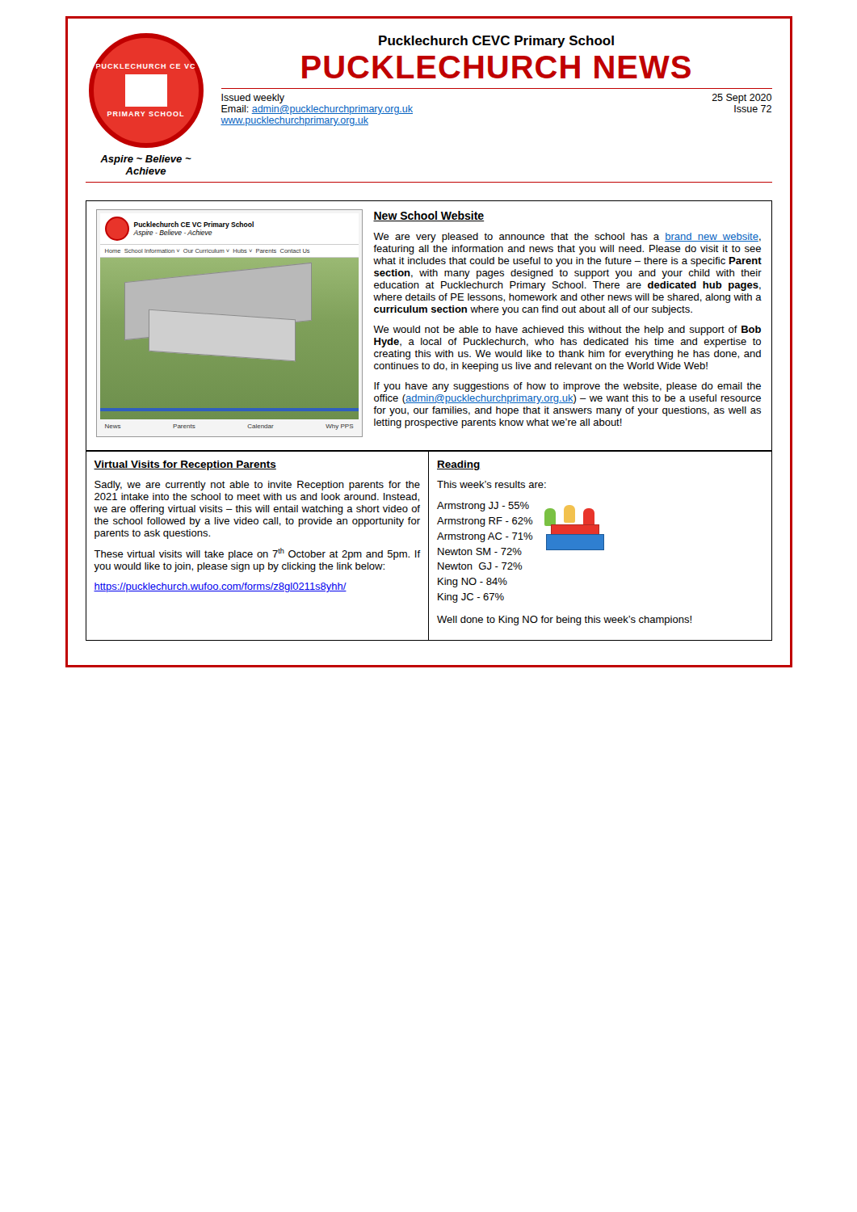PUCKLECHURCH CE VC
PRIMARY SCHOOL
Aspire ~ Believe ~ Achieve
Pucklechurch CEVC Primary School
PUCKLECHURCH NEWS
Issued weekly
Email: admin@pucklechurchprimary.org.uk
www.pucklechurchprimary.org.uk
25 Sept 2020
Issue 72
Pucklechurch CE VC Primary School
Aspire - Believe - Achieve
Home School Information ˅ Our Curriculum ˅ Hubs ˅ Parents Contact Us
News Parents Calendar Why PPS
New School Website
We are very pleased to announce that the school has a brand new website, featuring all the information and news that you will need. Please do visit it to see what it includes that could be useful to you in the future – there is a specific Parent section, with many pages designed to support you and your child with their education at Pucklechurch Primary School. There are dedicated hub pages, where details of PE lessons, homework and other news will be shared, along with a curriculum section where you can find out about all of our subjects.
We would not be able to have achieved this without the help and support of Bob Hyde, a local of Pucklechurch, who has dedicated his time and expertise to creating this with us. We would like to thank him for everything he has done, and continues to do, in keeping us live and relevant on the World Wide Web!
If you have any suggestions of how to improve the website, please do email the office (admin@pucklechurchprimary.org.uk) – we want this to be a useful resource for you, our families, and hope that it answers many of your questions, as well as letting prospective parents know what we’re all about!
| Virtual Visits for Reception Parents Sadly, we are currently not able to invite Reception parents for the 2021 intake into the school to meet with us and look around. Instead, we are offering virtual visits – this will entail watching a short video of the school followed by a live video call, to provide an opportunity for parents to ask questions. These virtual visits will take place on 7 th October at 2pm and 5pm. If you would like to join, please sign up by clicking the link below: https://pucklechurch.wufoo.com/forms/z8gl0211s8yhh/ | Reading This week’s results are: Armstrong JJ - 55% Armstrong RF - 62% Armstrong AC - 71% Newton SM - 72% Newton GJ - 72% King NO - 84% King JC - 67% Well done to King NO for being this week’s champions! |